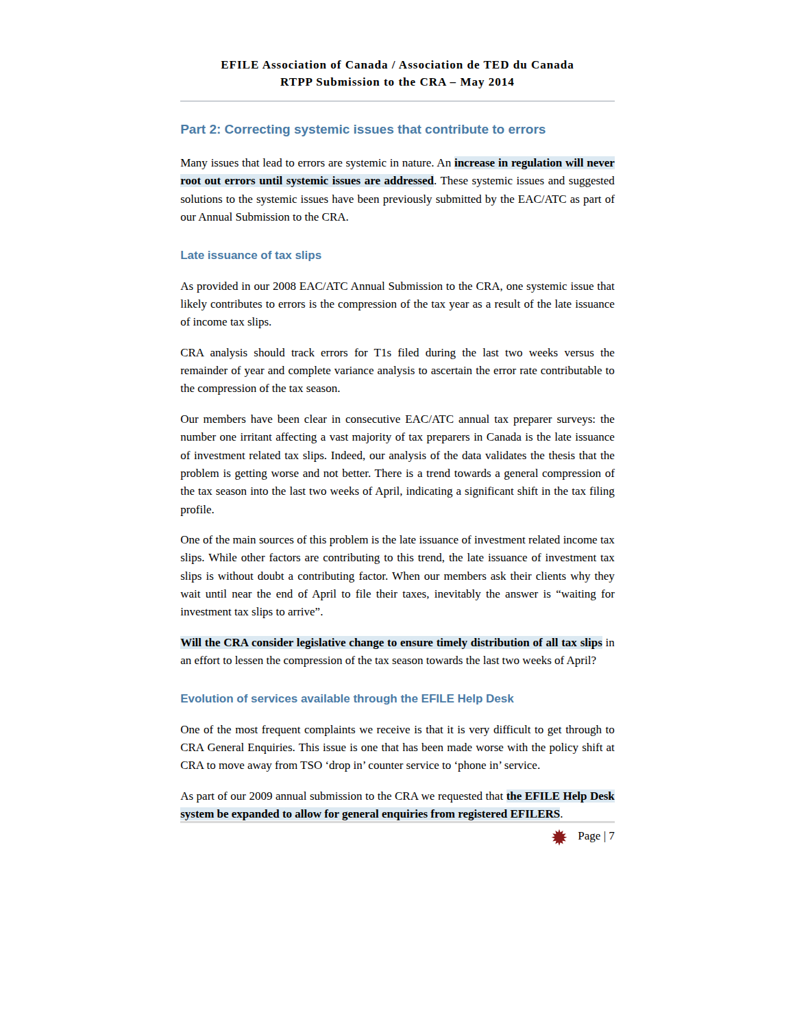EFILE Association of Canada / Association de TED du Canada RTPP Submission to the CRA – May 2014
Part 2: Correcting systemic issues that contribute to errors
Many issues that lead to errors are systemic in nature. An increase in regulation will never root out errors until systemic issues are addressed. These systemic issues and suggested solutions to the systemic issues have been previously submitted by the EAC/ATC as part of our Annual Submission to the CRA.
Late issuance of tax slips
As provided in our 2008 EAC/ATC Annual Submission to the CRA, one systemic issue that likely contributes to errors is the compression of the tax year as a result of the late issuance of income tax slips.
CRA analysis should track errors for T1s filed during the last two weeks versus the remainder of year and complete variance analysis to ascertain the error rate contributable to the compression of the tax season.
Our members have been clear in consecutive EAC/ATC annual tax preparer surveys: the number one irritant affecting a vast majority of tax preparers in Canada is the late issuance of investment related tax slips. Indeed, our analysis of the data validates the thesis that the problem is getting worse and not better. There is a trend towards a general compression of the tax season into the last two weeks of April, indicating a significant shift in the tax filing profile.
One of the main sources of this problem is the late issuance of investment related income tax slips. While other factors are contributing to this trend, the late issuance of investment tax slips is without doubt a contributing factor. When our members ask their clients why they wait until near the end of April to file their taxes, inevitably the answer is “waiting for investment tax slips to arrive”.
Will the CRA consider legislative change to ensure timely distribution of all tax slips in an effort to lessen the compression of the tax season towards the last two weeks of April?
Evolution of services available through the EFILE Help Desk
One of the most frequent complaints we receive is that it is very difficult to get through to CRA General Enquiries. This issue is one that has been made worse with the policy shift at CRA to move away from TSO ‘drop in’ counter service to ‘phone in’ service.
As part of our 2009 annual submission to the CRA we requested that the EFILE Help Desk system be expanded to allow for general enquiries from registered EFILERS.
Page | 7